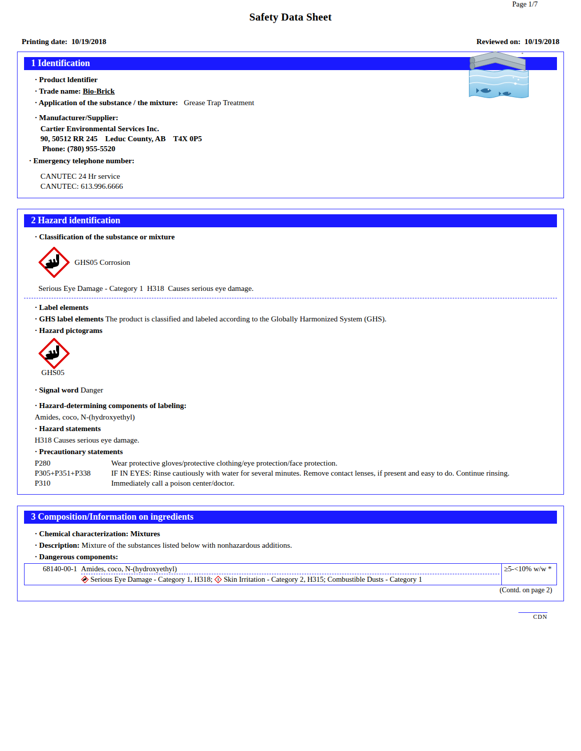Page 1/7
Safety Data Sheet
Printing date: 10/19/2018 Reviewed on: 10/19/2018
1 Identification
*
Product ldentifier
Trade name: Bio-Brick
Application of the substance / the mixture: Grease Trap Treatment
Manufacturer/Supplier:
Cartier Environmental Services Inc.
90, 50512 RR 245 Leduc County, AB T4X 0P5
Phone: (780) 955-5520
Emergency telephone number:
CANUTEC 24 Hr service
CANUTEC: 613.996.6666
2 Hazard identification
Classification of the substance or mixture
GHS05 Corrosion
Serious Eye Damage - Category 1 H318 Causes serious eye damage.
Label elements
GHS label elements The product is classified and labeled according to the Globally Harmonized System (GHS).
Hazard pictograms
GHS05
Signal word Danger
Hazard-determining components of labeling:
Amides, coco, N-(hydroxyethyl)
Hazard statements
H318 Causes serious eye damage.
Precautionary statements
P280
Wear protective gloves/protective clothing/eye protection/face protection.
P305+P351+P338
IF IN EYES: Rinse cautiously with water for several minutes. Remove contact lenses, if present and easy to do. Continue rinsing.
P310
Immediately call a poison center/doctor.
3 Composition/Information on ingredients
Chemical characterization: Mixtures
Description: Mixture of the substances listed below with nonhazardous additions.
Dangerous components:
| 68140-00-1 | Amides, coco, N-(hydroxyethyl) Serious Eye Damage - Category 1, H318; ! Skin Irritation - Category 2, H315; Combustible Dusts - Category 1 | ≥5-<10% w/w * |
(Contd. on page 2)
CDN